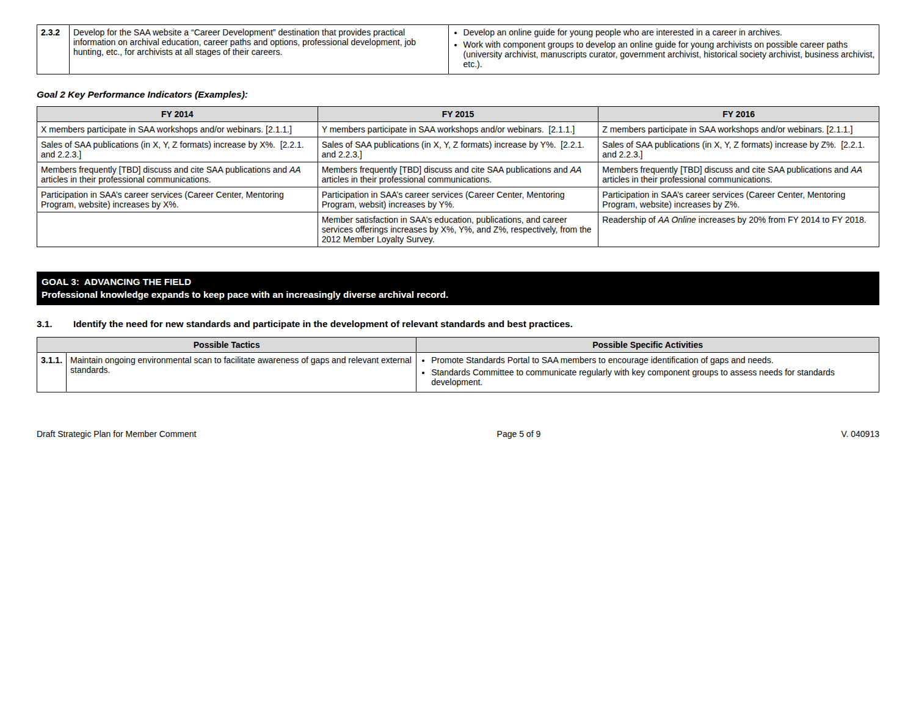| 2.3.2 | Develop for the SAA website a “Career Development” destination that provides practical information on archival education, career paths and options, professional development, job hunting, etc., for archivists at all stages of their careers. | Develop an online guide for young people who are interested in a career in archives. Work with component groups to develop an online guide for young archivists on possible career paths (university archivist, manuscripts curator, government archivist, historical society archivist, business archivist, etc.). |
Goal 2 Key Performance Indicators (Examples):
| FY 2014 | FY 2015 | FY 2016 |
| --- | --- | --- |
| X members participate in SAA workshops and/or webinars. [2.1.1.] | Y members participate in SAA workshops and/or webinars. [2.1.1.] | Z members participate in SAA workshops and/or webinars. [2.1.1.] |
| Sales of SAA publications (in X, Y, Z formats) increase by X%. [2.2.1. and 2.2.3.] | Sales of SAA publications (in X, Y, Z formats) increase by Y%. [2.2.1. and 2.2.3.] | Sales of SAA publications (in X, Y, Z formats) increase by Z%. [2.2.1. and 2.2.3.] |
| Members frequently [TBD] discuss and cite SAA publications and AA articles in their professional communications. | Members frequently [TBD] discuss and cite SAA publications and AA articles in their professional communications. | Members frequently [TBD] discuss and cite SAA publications and AA articles in their professional communications. |
| Participation in SAA’s career services (Career Center, Mentoring Program, website) increases by X%. | Participation in SAA’s career services (Career Center, Mentoring Program, websit) increases by Y%. | Participation in SAA’s career services (Career Center, Mentoring Program, website) increases by Z%. |
| | Member satisfaction in SAA’s education, publications, and career services offerings increases by X%, Y%, and Z%, respectively, from the 2012 Member Loyalty Survey. | Readership of AA Online increases by 20% from FY 2014 to FY 2018. |
GOAL 3: ADVANCING THE FIELD
Professional knowledge expands to keep pace with an increasingly diverse archival record.
3.1. Identify the need for new standards and participate in the development of relevant standards and best practices.
| Possible Tactics | Possible Specific Activities |
| --- | --- |
| 3.1.1. | Maintain ongoing environmental scan to facilitate awareness of gaps and relevant external standards. | Promote Standards Portal to SAA members to encourage identification of gaps and needs. Standards Committee to communicate regularly with key component groups to assess needs for standards development. |
Draft Strategic Plan for Member Comment Page 5 of 9 V. 040913